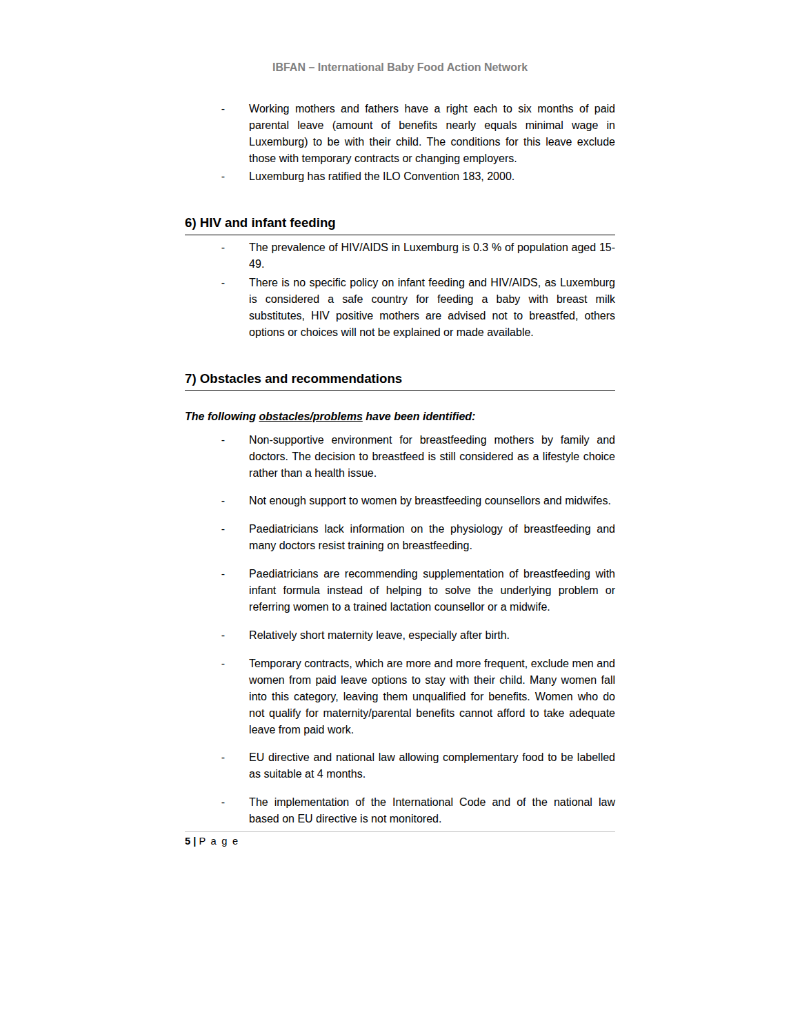IBFAN – International Baby Food Action Network
Working mothers and fathers have a right each to six months of paid parental leave (amount of benefits nearly equals minimal wage in Luxemburg) to be with their child. The conditions for this leave exclude those with temporary contracts or changing employers.
Luxemburg has ratified the ILO Convention 183, 2000.
6) HIV and infant feeding
The prevalence of HIV/AIDS in Luxemburg is 0.3 % of population aged 15-49.
There is no specific policy on infant feeding and HIV/AIDS, as Luxemburg is considered a safe country for feeding a baby with breast milk substitutes, HIV positive mothers are advised not to breastfed, others options or choices will not be explained or made available.
7) Obstacles and recommendations
The following obstacles/problems have been identified:
Non-supportive environment for breastfeeding mothers by family and doctors. The decision to breastfeed is still considered as a lifestyle choice rather than a health issue.
Not enough support to women by breastfeeding counsellors and midwifes.
Paediatricians lack information on the physiology of breastfeeding and many doctors resist training on breastfeeding.
Paediatricians are recommending supplementation of breastfeeding with infant formula instead of helping to solve the underlying problem or referring women to a trained lactation counsellor or a midwife.
Relatively short maternity leave, especially after birth.
Temporary contracts, which are more and more frequent, exclude men and women from paid leave options to stay with their child. Many women fall into this category, leaving them unqualified for benefits. Women who do not qualify for maternity/parental benefits cannot afford to take adequate leave from paid work.
EU directive and national law allowing complementary food to be labelled as suitable at 4 months.
The implementation of the International Code and of the national law based on EU directive is not monitored.
5 | P a g e